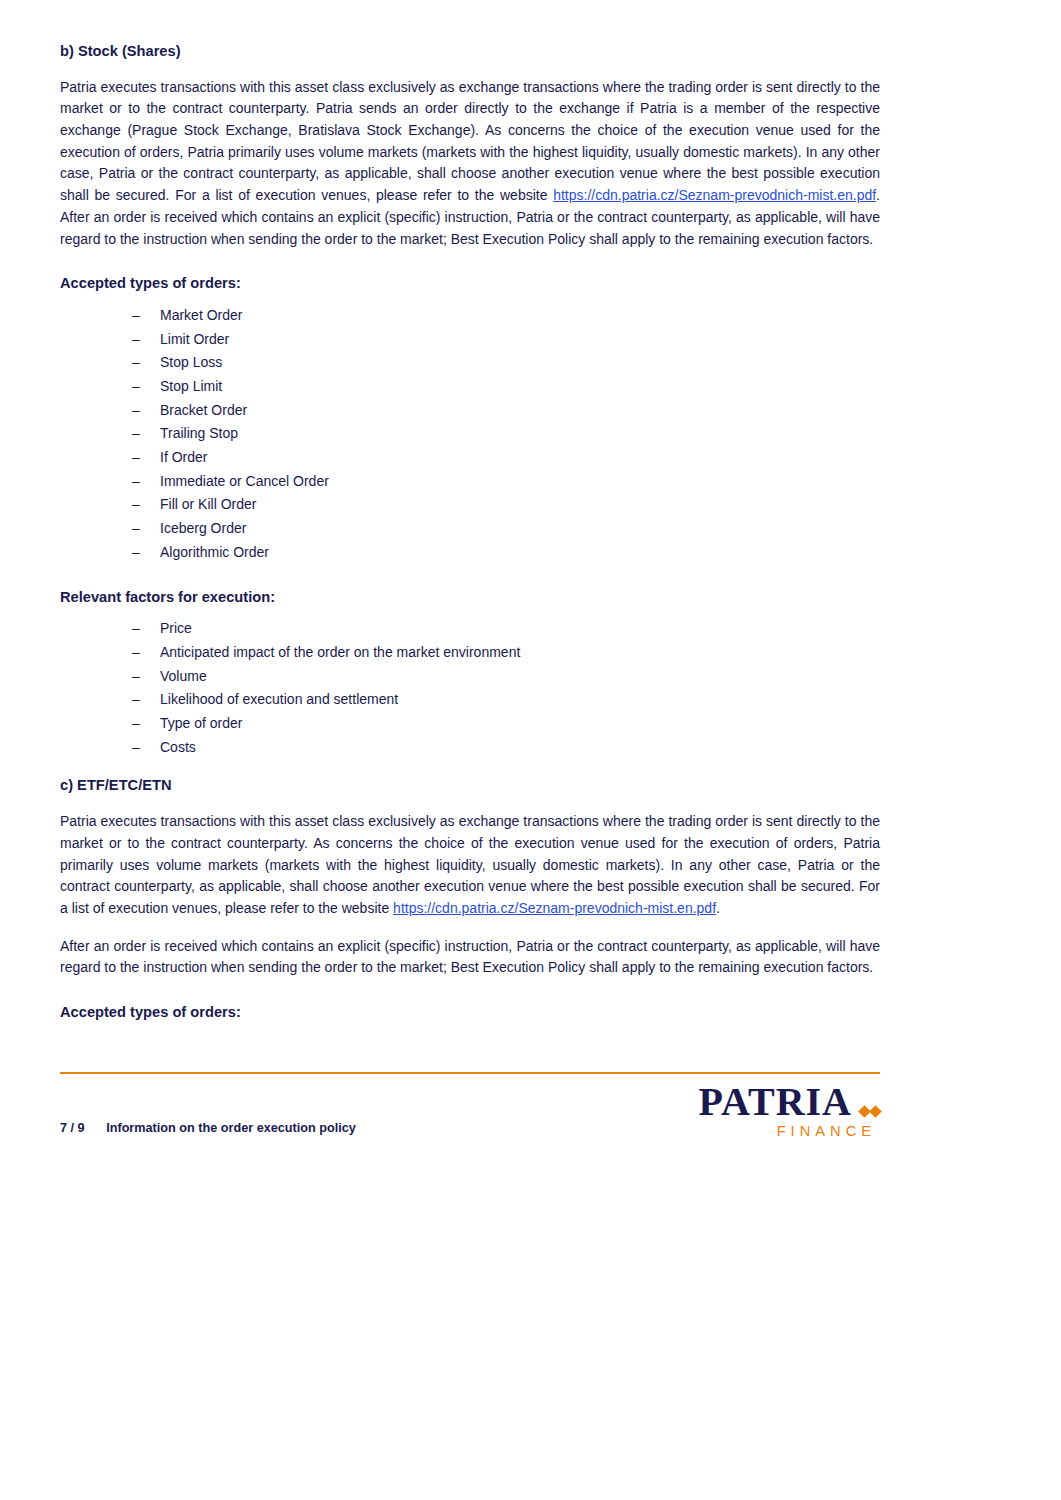b) Stock (Shares)
Patria executes transactions with this asset class exclusively as exchange transactions where the trading order is sent directly to the market or to the contract counterparty. Patria sends an order directly to the exchange if Patria is a member of the respective exchange (Prague Stock Exchange, Bratislava Stock Exchange). As concerns the choice of the execution venue used for the execution of orders, Patria primarily uses volume markets (markets with the highest liquidity, usually domestic markets). In any other case, Patria or the contract counterparty, as applicable, shall choose another execution venue where the best possible execution shall be secured. For a list of execution venues, please refer to the website https://cdn.patria.cz/Seznam-prevodnich-mist.en.pdf. After an order is received which contains an explicit (specific) instruction, Patria or the contract counterparty, as applicable, will have regard to the instruction when sending the order to the market; Best Execution Policy shall apply to the remaining execution factors.
Accepted types of orders:
Market Order
Limit Order
Stop Loss
Stop Limit
Bracket Order
Trailing Stop
If Order
Immediate or Cancel Order
Fill or Kill Order
Iceberg Order
Algorithmic Order
Relevant factors for execution:
Price
Anticipated impact of the order on the market environment
Volume
Likelihood of execution and settlement
Type of order
Costs
c) ETF/ETC/ETN
Patria executes transactions with this asset class exclusively as exchange transactions where the trading order is sent directly to the market or to the contract counterparty. As concerns the choice of the execution venue used for the execution of orders, Patria primarily uses volume markets (markets with the highest liquidity, usually domestic markets). In any other case, Patria or the contract counterparty, as applicable, shall choose another execution venue where the best possible execution shall be secured. For a list of execution venues, please refer to the website https://cdn.patria.cz/Seznam-prevodnich-mist.en.pdf.
After an order is received which contains an explicit (specific) instruction, Patria or the contract counterparty, as applicable, will have regard to the instruction when sending the order to the market; Best Execution Policy shall apply to the remaining execution factors.
Accepted types of orders:
7 / 9 Information on the order execution policy
PATRIA
FINANCE